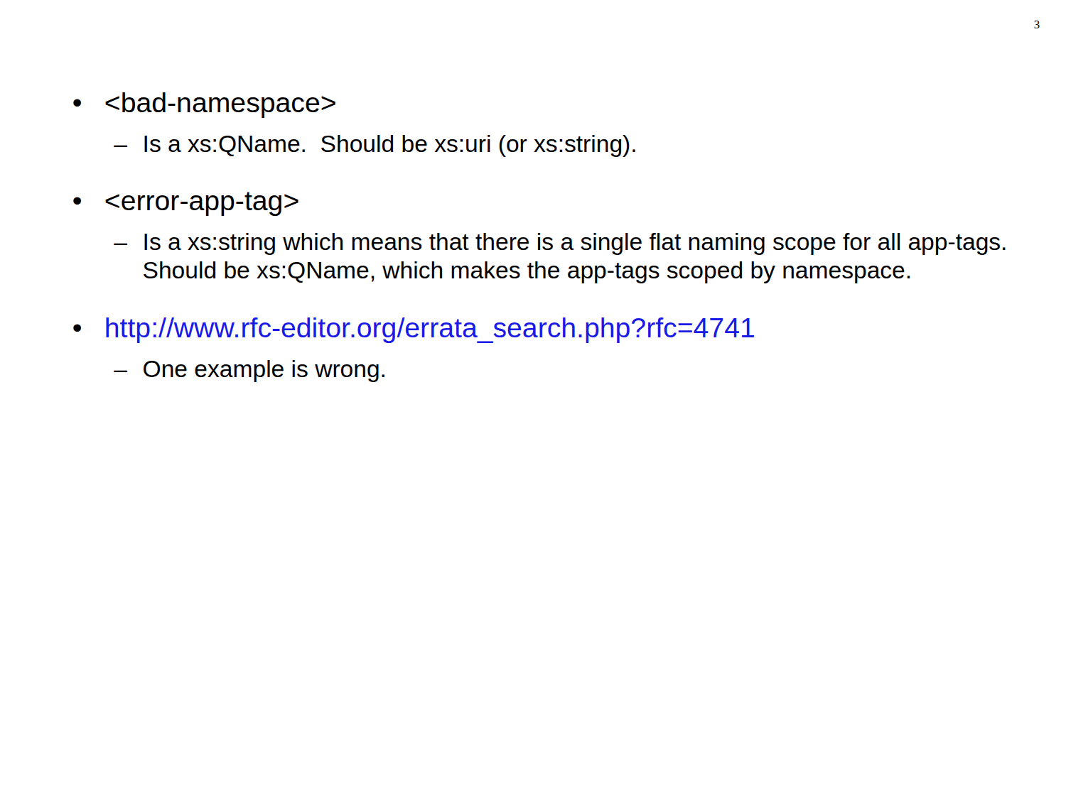3
<bad-namespace>
Is a xs:QName. Should be xs:uri (or xs:string).
<error-app-tag>
Is a xs:string which means that there is a single flat naming scope for all app-tags. Should be xs:QName, which makes the app-tags scoped by namespace.
http://www.rfc-editor.org/errata_search.php?rfc=4741
One example is wrong.